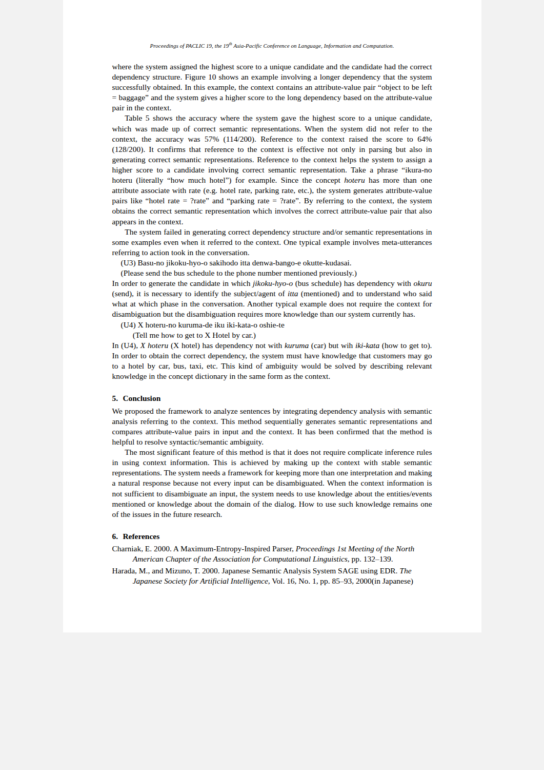Proceedings of PACLIC 19, the 19th Asia-Pacific Conference on Language, Information and Computation.
where the system assigned the highest score to a unique candidate and the candidate had the correct dependency structure. Figure 10 shows an example involving a longer dependency that the system successfully obtained. In this example, the context contains an attribute-value pair “object to be left = baggage” and the system gives a higher score to the long dependency based on the attribute-value pair in the context.
Table 5 shows the accuracy where the system gave the highest score to a unique candidate, which was made up of correct semantic representations. When the system did not refer to the context, the accuracy was 57% (114/200). Reference to the context raised the score to 64% (128/200). It confirms that reference to the context is effective not only in parsing but also in generating correct semantic representations. Reference to the context helps the system to assign a higher score to a candidate involving correct semantic representation. Take a phrase “ikura-no hoteru (literally “how much hotel”) for example. Since the concept hoteru has more than one attribute associate with rate (e.g. hotel rate, parking rate, etc.), the system generates attribute-value pairs like “hotel rate = ?rate” and “parking rate = ?rate”. By referring to the context, the system obtains the correct semantic representation which involves the correct attribute-value pair that also appears in the context.
The system failed in generating correct dependency structure and/or semantic representations in some examples even when it referred to the context. One typical example involves meta-utterances referring to action took in the conversation.
(U3) Basu-no jikoku-hyo-o sakihodo itta denwa-bango-e okutte-kudasai.
(Please send the bus schedule to the phone number mentioned previously.)
In order to generate the candidate in which jikoku-hyo-o (bus schedule) has dependency with okuru (send), it is necessary to identify the subject/agent of itta (mentioned) and to understand who said what at which phase in the conversation. Another typical example does not require the context for disambiguation but the disambiguation requires more knowledge than our system currently has.
(U4) X hoteru-no kuruma-de iku iki-kata-o oshie-te
(Tell me how to get to X Hotel by car.)
In (U4), X hoteru (X hotel) has dependency not with kuruma (car) but wih iki-kata (how to get to). In order to obtain the correct dependency, the system must have knowledge that customers may go to a hotel by car, bus, taxi, etc. This kind of ambiguity would be solved by describing relevant knowledge in the concept dictionary in the same form as the context.
5. Conclusion
We proposed the framework to analyze sentences by integrating dependency analysis with semantic analysis referring to the context. This method sequentially generates semantic representations and compares attribute-value pairs in input and the context. It has been confirmed that the method is helpful to resolve syntactic/semantic ambiguity.
The most significant feature of this method is that it does not require complicate inference rules in using context information. This is achieved by making up the context with stable semantic representations. The system needs a framework for keeping more than one interpretation and making a natural response because not every input can be disambiguated. When the context information is not sufficient to disambiguate an input, the system needs to use knowledge about the entities/events mentioned or knowledge about the domain of the dialog. How to use such knowledge remains one of the issues in the future research.
6. References
Charniak, E. 2000. A Maximum-Entropy-Inspired Parser, Proceedings 1st Meeting of the North American Chapter of the Association for Computational Linguistics, pp. 132–139.
Harada, M., and Mizuno, T. 2000. Japanese Semantic Analysis System SAGE using EDR. The Japanese Society for Artificial Intelligence, Vol. 16, No. 1, pp. 85–93, 2000(in Japanese)